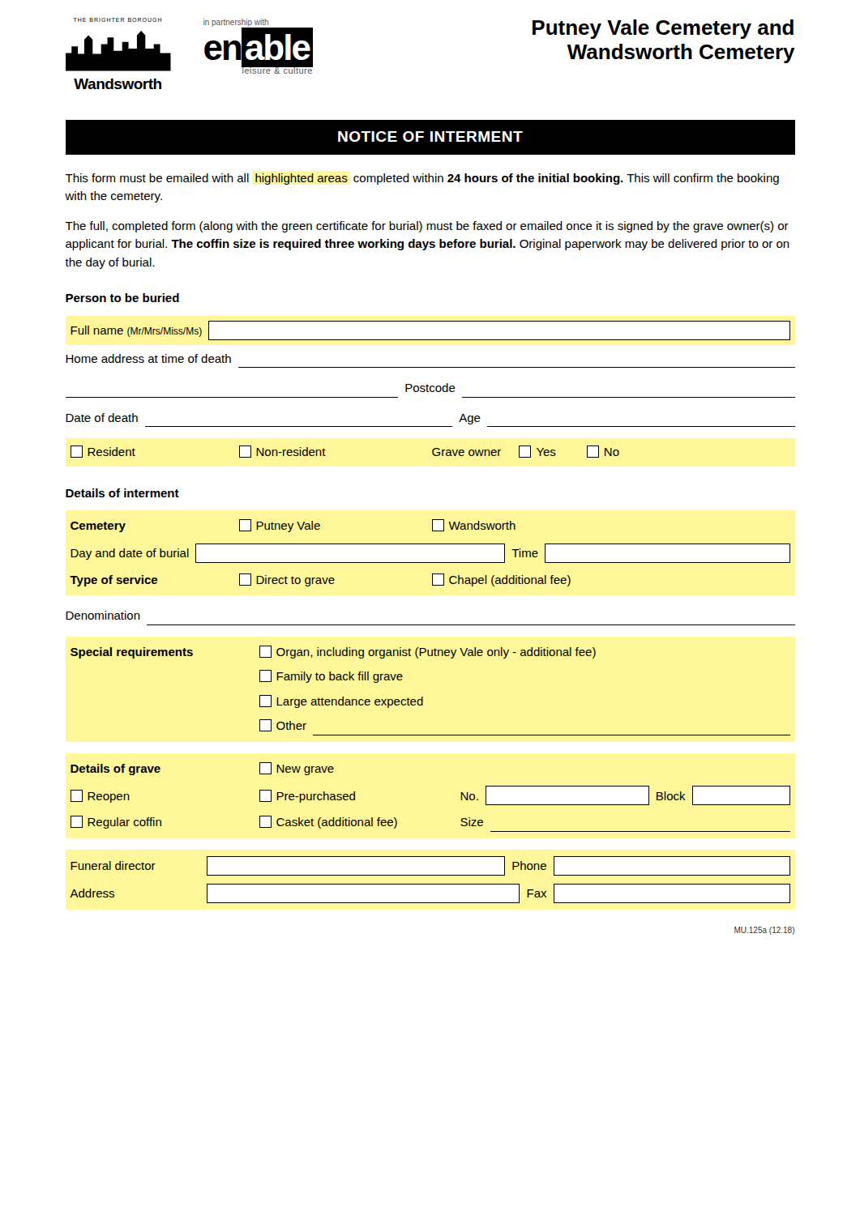The Brighter Borough
Wandsworth
in partnership with
enable
leisure & culture
Putney Vale Cemetery and
Wandsworth Cemetery
NOTICE OF INTERMENT
This form must be emailed with all highlighted areas completed within 24 hours of the initial booking. This will confirm the booking with the cemetery.
The full, completed form (along with the green certificate for burial) must be faxed or emailed once it is signed by the grave owner(s) or applicant for burial. The coffin size is required three working days before burial. Original paperwork may be delivered prior to or on the day of burial.
Person to be buried
Full name (Mr/Mrs/Miss/Ms)
Home address at time of death
Postcode
Date of death Age
Resident Non-resident Grave owner Yes No
Details of interment
Cemetery Putney Vale Wandsworth
Day and date of burial Time
Type of service Direct to grave Chapel (additional fee)
Denomination
Special requirements Organ, including organist (Putney Vale only - additional fee)
Family to back fill grave
Large attendance expected
Other
Details of grave New grave
Reopen Pre-purchased No. Block
Regular coffin Casket (additional fee) Size
Funeral director Phone
Address Fax
MU.125a (12.18)